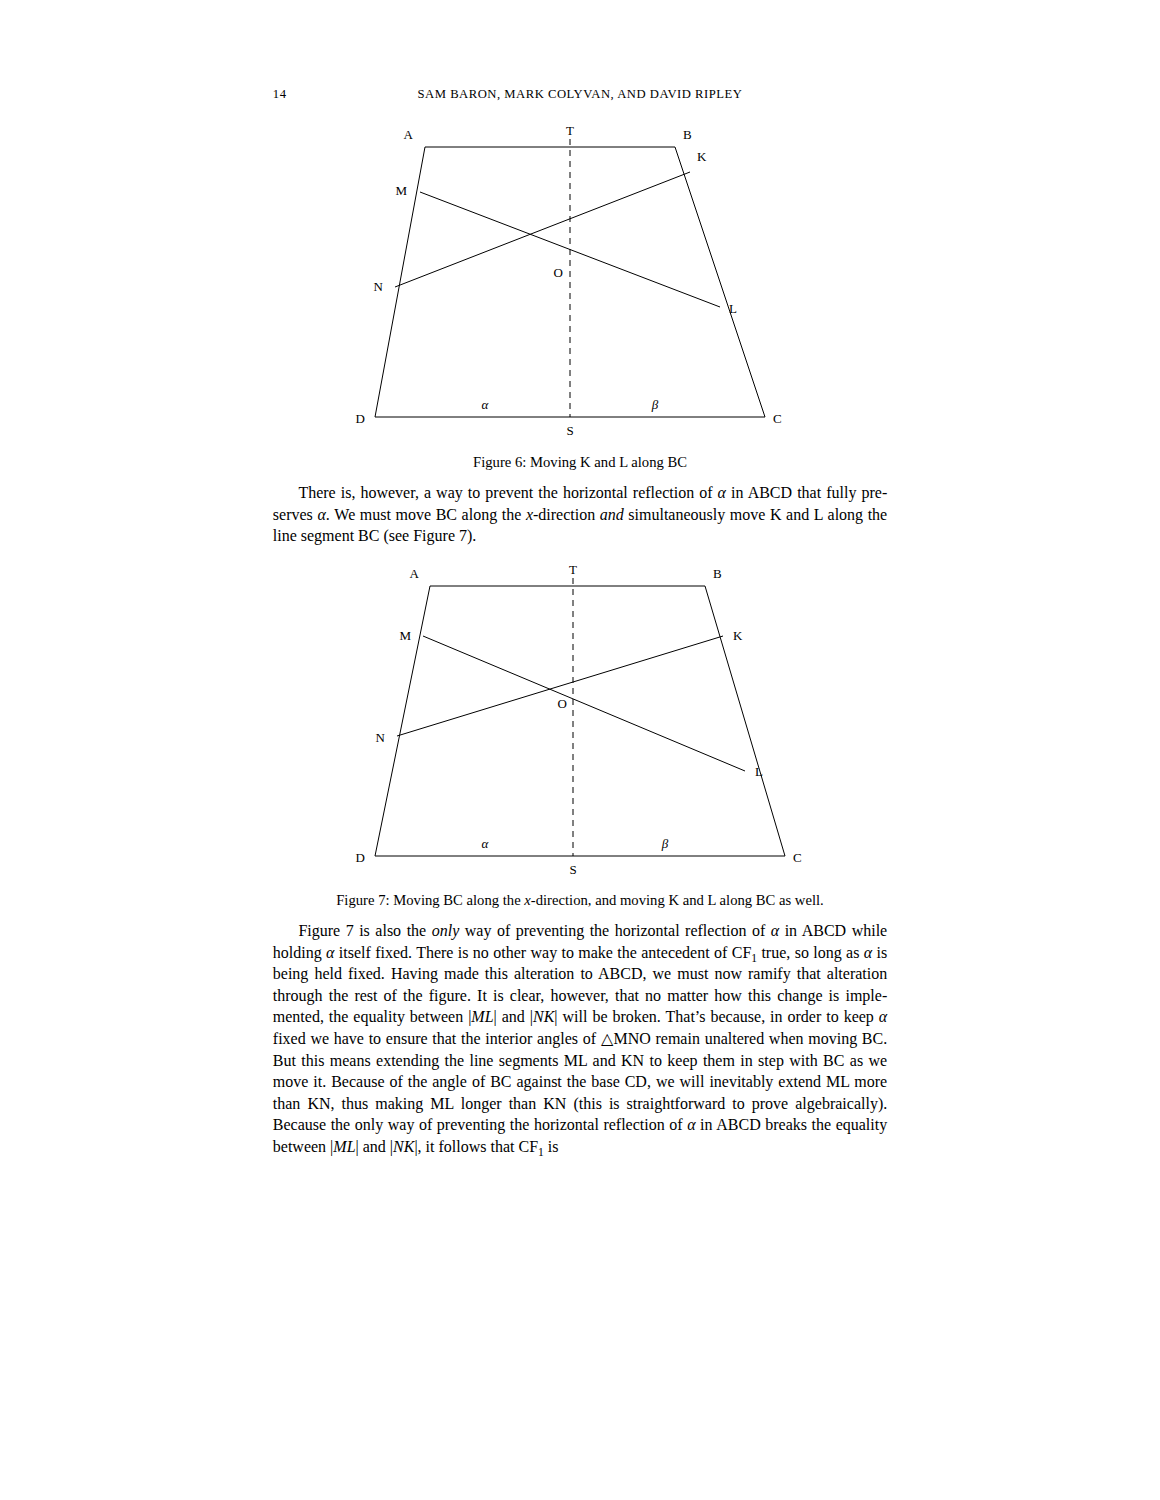14 SAM BARON, MARK COLYVAN, AND DAVID RIPLEY
A B K M N O L D C T S α β
Figure 6: Moving K and L along BC
There is, however, a way to prevent the horizontal reflection of α in ABCD that fully preserves α. We must move BC along the x-direction and simultaneously move K and L along the line segment BC (see Figure 7).
A B K M N O L D C T S α β
Figure 7: Moving BC along the x-direction, and moving K and L along BC as well.
Figure 7 is also the only way of preventing the horizontal reflection of α in ABCD while holding α itself fixed. There is no other way to make the antecedent of CF1 true, so long as α is being held fixed. Having made this alteration to ABCD, we must now ramify that alteration through the rest of the figure. It is clear, however, that no matter how this change is implemented, the equality between |ML| and |NK| will be broken. That’s because, in order to keep α fixed we have to ensure that the interior angles of △MNO remain unaltered when moving BC. But this means extending the line segments ML and KN to keep them in step with BC as we move it. Because of the angle of BC against the base CD, we will inevitably extend ML more than KN, thus making ML longer than KN (this is straightforward to prove algebraically). Because the only way of preventing the horizontal reflection of α in ABCD breaks the equality between |ML| and |NK|, it follows that CF1 is